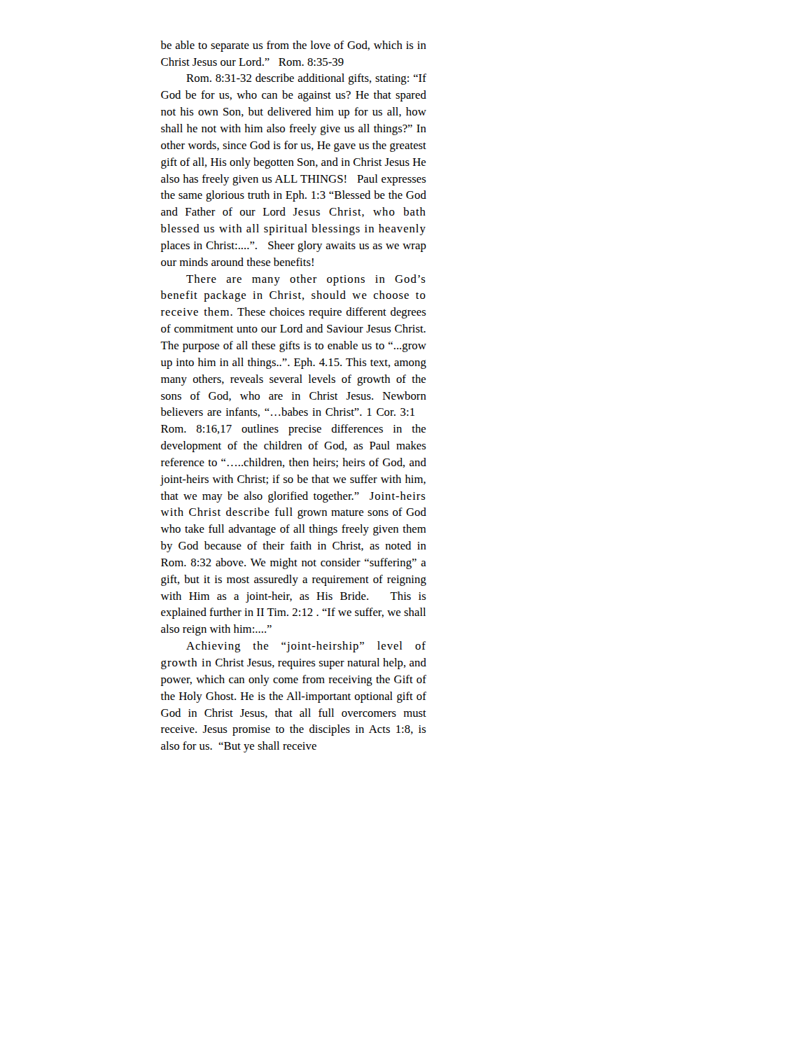be able to separate us from the love of God, which is in Christ Jesus our Lord.” Rom. 8:35-39
Rom. 8:31-32 describe additional gifts, stating: “If God be for us, who can be against us? He that spared not his own Son, but delivered him up for us all, how shall he not with him also freely give us all things?” In other words, since God is for us, He gave us the greatest gift of all, His only begotten Son, and in Christ Jesus He also has freely given us ALL THINGS! Paul expresses the same glorious truth in Eph. 1:3 “Blessed be the God and Father of our Lord Jesus Christ, who bath blessed us with all spiritual blessings in heavenly places in Christ:....”. Sheer glory awaits us as we wrap our minds around these benefits!
There are many other options in God’s benefit package in Christ, should we choose to receive them. These choices require different degrees of commitment unto our Lord and Saviour Jesus Christ. The purpose of all these gifts is to enable us to “...grow up into him in all things..”. Eph. 4.15. This text, among many others, reveals several levels of growth of the sons of God, who are in Christ Jesus. Newborn believers are infants, “…babes in Christ”. 1 Cor. 3:1 Rom. 8:16,17 outlines precise differences in the development of the children of God, as Paul makes reference to “…..children, then heirs; heirs of God, and joint-heirs with Christ; if so be that we suffer with him, that we may be also glorified together.” Joint-heirs with Christ describe full grown mature sons of God who take full advantage of all things freely given them by God because of their faith in Christ, as noted in Rom. 8:32 above. We might not consider “suffering” a gift, but it is most assuredly a requirement of reigning with Him as a joint-heir, as His Bride. This is explained further in II Tim. 2:12 . “If we suffer, we shall also reign with him:....”
Achieving the “joint-heirship” level of growth in Christ Jesus, requires super natural help, and power, which can only come from receiving the Gift of the Holy Ghost. He is the All-important optional gift of God in Christ Jesus, that all full overcomers must receive. Jesus promise to the disciples in Acts 1:8, is also for us. “But ye shall receive